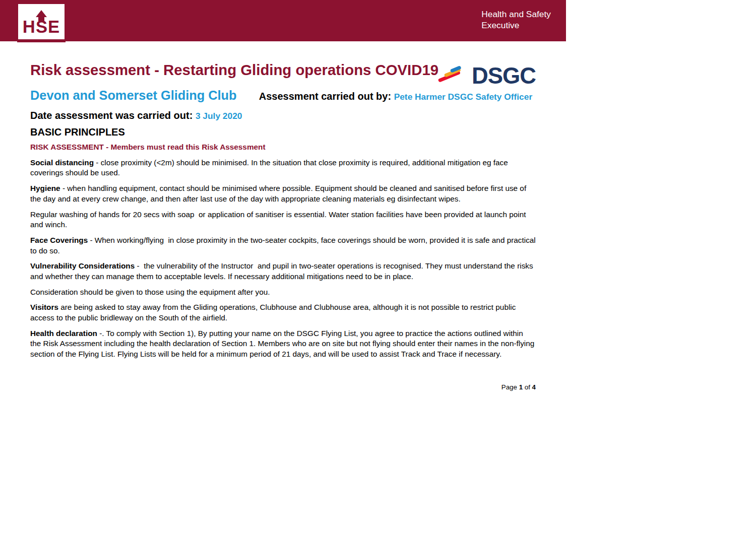HSE
Health and Safety
Executive
DSGC
Risk assessment - Restarting Gliding operations COVID19
Devon and Somerset Gliding Club Assessment carried out by: Pete Harmer DSGC Safety Officer
Date assessment was carried out: 3 July 2020
BASIC PRINCIPLES
RISK ASSESSMENT - Members must read this Risk Assessment
Social distancing - close proximity (<2m) should be minimised. In the situation that close proximity is required, additional mitigation eg face coverings should be used.
Hygiene - when handling equipment, contact should be minimised where possible. Equipment should be cleaned and sanitised before first use of the day and at every crew change, and then after last use of the day with appropriate cleaning materials eg disinfectant wipes.
Regular washing of hands for 20 secs with soap or application of sanitiser is essential. Water station facilities have been provided at launch point and winch.
Face Coverings - When working/flying in close proximity in the two-seater cockpits, face coverings should be worn, provided it is safe and practical to do so.
Vulnerability Considerations - the vulnerability of the Instructor and pupil in two-seater operations is recognised. They must understand the risks and whether they can manage them to acceptable levels. If necessary additional mitigations need to be in place.
Consideration should be given to those using the equipment after you.
Visitors are being asked to stay away from the Gliding operations, Clubhouse and Clubhouse area, although it is not possible to restrict public access to the public bridleway on the South of the airfield.
Health declaration -. To comply with Section 1), By putting your name on the DSGC Flying List, you agree to practice the actions outlined within the Risk Assessment including the health declaration of Section 1. Members who are on site but not flying should enter their names in the non-flying section of the Flying List. Flying Lists will be held for a minimum period of 21 days, and will be used to assist Track and Trace if necessary.
Page 1 of 4